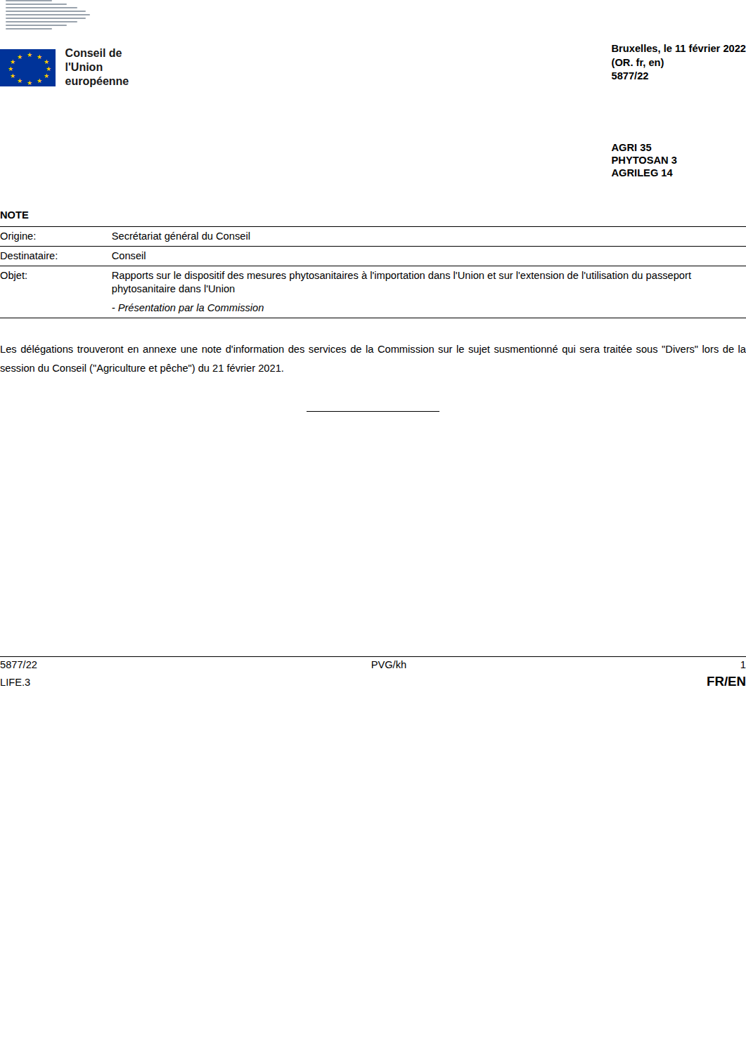★ ★ ★ ★ ★ ★ ★ ★ ★ ★ ★ ★
Conseil de
l'Union européenne
Bruxelles, le 11 février 2022
(OR. fr, en)
5877/22
AGRI 35
PHYTOSAN 3
AGRILEG 14
NOTE
| Origine: | Secrétariat général du Conseil |
| Destinataire: | Conseil |
| Objet: | Rapports sur le dispositif des mesures phytosanitaires à l'importation dans l'Union et sur l'extension de l'utilisation du passeport phytosanitaire dans l'Union |
| | - Présentation par la Commission |
Les délégations trouveront en annexe une note d'information des services de la Commission sur le sujet susmentionné qui sera traitée sous "Divers" lors de la session du Conseil ("Agriculture et pêche") du 21 février 2021.
5877/22
PVG/kh
1
LIFE.3
FR/EN